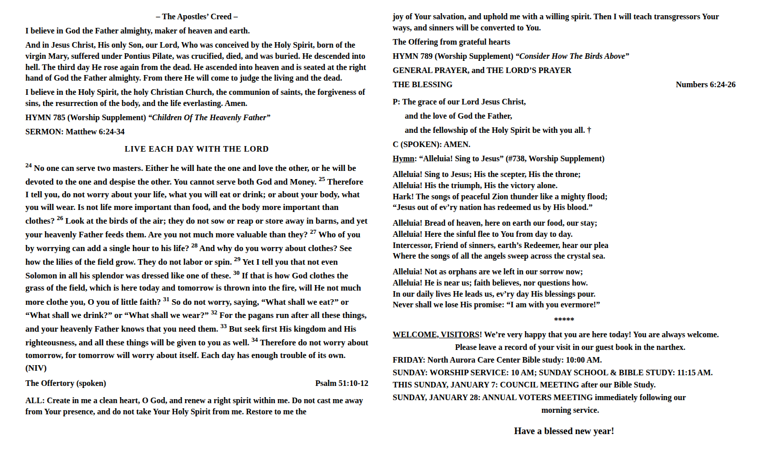– The Apostles’ Creed –
I believe in God the Father almighty, maker of heaven and earth.
And in Jesus Christ, His only Son, our Lord, Who was conceived by the Holy Spirit, born of the virgin Mary, suffered under Pontius Pilate, was crucified, died, and was buried. He descended into hell. The third day He rose again from the dead. He ascended into heaven and is seated at the right hand of God the Father almighty. From there He will come to judge the living and the dead.
I believe in the Holy Spirit, the holy Christian Church, the communion of saints, the forgiveness of sins, the resurrection of the body, and the life everlasting. Amen.
HYMN 785 (Worship Supplement) “Children Of The Heavenly Father”
SERMON: Matthew 6:24-34
LIVE EACH DAY WITH THE LORD
24 No one can serve two masters. Either he will hate the one and love the other, or he will be devoted to the one and despise the other. You cannot serve both God and Money. 25 Therefore I tell you, do not worry about your life, what you will eat or drink; or about your body, what you will wear. Is not life more important than food, and the body more important than clothes? 26 Look at the birds of the air; they do not sow or reap or store away in barns, and yet your heavenly Father feeds them. Are you not much more valuable than they? 27 Who of you by worrying can add a single hour to his life? 28 And why do you worry about clothes? See how the lilies of the field grow. They do not labor or spin. 29 Yet I tell you that not even Solomon in all his splendor was dressed like one of these. 30 If that is how God clothes the grass of the field, which is here today and tomorrow is thrown into the fire, will He not much more clothe you, O you of little faith? 31 So do not worry, saying, “What shall we eat?” or “What shall we drink?” or “What shall we wear?” 32 For the pagans run after all these things, and your heavenly Father knows that you need them. 33 But seek first His kingdom and His righteousness, and all these things will be given to you as well. 34 Therefore do not worry about tomorrow, for tomorrow will worry about itself. Each day has enough trouble of its own. (NIV)
The Offertory (spoken) Psalm 51:10-12
ALL: Create in me a clean heart, O God, and renew a right spirit within me. Do not cast me away from Your presence, and do not take Your Holy Spirit from me. Restore to me the
joy of Your salvation, and uphold me with a willing spirit. Then I will teach transgressors Your ways, and sinners will be converted to You.
The Offering from grateful hearts
HYMN 789 (Worship Supplement) “Consider How The Birds Above”
GENERAL PRAYER, and THE LORD’S PRAYER
THE BLESSING Numbers 6:24-26
P: The grace of our Lord Jesus Christ,
and the love of God the Father,
and the fellowship of the Holy Spirit be with you all. †
C (SPOKEN): AMEN.
Hymn: “Alleluia! Sing to Jesus” (#738, Worship Supplement)
Alleluia! Sing to Jesus; His the scepter, His the throne;
Alleluia! His the triumph, His the victory alone.
Hark! The songs of peaceful Zion thunder like a mighty flood;
“Jesus out of ev’ry nation has redeemed us by His blood.”
Alleluia! Bread of heaven, here on earth our food, our stay;
Alleluia! Here the sinful flee to You from day to day.
Intercessor, Friend of sinners, earth’s Redeemer, hear our plea
Where the songs of all the angels sweep across the crystal sea.
Alleluia! Not as orphans are we left in our sorrow now;
Alleluia! He is near us; faith believes, nor questions how.
In our daily lives He leads us, ev’ry day His blessings pour.
Never shall we lose His promise: “I am with you evermore!”
*****
WELCOME, VISITORS! We’re very happy that you are here today! You are always welcome.
Please leave a record of your visit in our guest book in the narthex.
FRIDAY: North Aurora Care Center Bible study: 10:00 AM.
SUNDAY: WORSHIP SERVICE: 10 AM; SUNDAY SCHOOL & BIBLE STUDY: 11:15 AM.
THIS SUNDAY, JANUARY 7: COUNCIL MEETING after our Bible Study.
SUNDAY, JANUARY 28: ANNUAL VOTERS MEETING immediately following our
morning service.
Have a blessed new year!